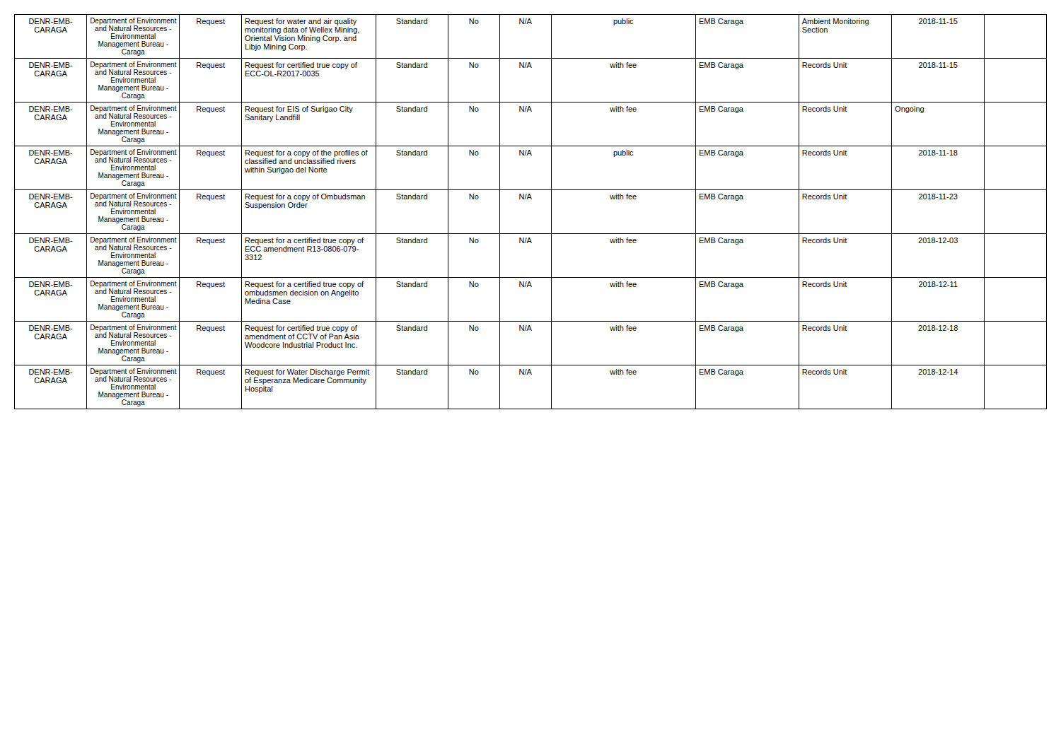| DENR-EMB-CARAGA | Department of Environment and Natural Resources - Environmental Management Bureau - Caraga | Request | Request for water and air quality monitoring data of Wellex Mining, Oriental Vision Mining Corp. and Libjo Mining Corp. | Standard | No | N/A | public | EMB Caraga | Ambient Monitoring Section | 2018-11-15 | |
| DENR-EMB-CARAGA | Department of Environment and Natural Resources - Environmental Management Bureau - Caraga | Request | Request for certified true copy of ECC-OL-R2017-0035 | Standard | No | N/A | with fee | EMB Caraga | Records Unit | 2018-11-15 | |
| DENR-EMB-CARAGA | Department of Environment and Natural Resources - Environmental Management Bureau - Caraga | Request | Request for EIS of Surigao City Sanitary Landfill | Standard | No | N/A | with fee | EMB Caraga | Records Unit | Ongoing | |
| DENR-EMB-CARAGA | Department of Environment and Natural Resources - Environmental Management Bureau - Caraga | Request | Request for a copy of the profiles of classified and unclassified rivers within Surigao del Norte | Standard | No | N/A | public | EMB Caraga | Records Unit | 2018-11-18 | |
| DENR-EMB-CARAGA | Department of Environment and Natural Resources - Environmental Management Bureau - Caraga | Request | Request for a copy of Ombudsman Suspension Order | Standard | No | N/A | with fee | EMB Caraga | Records Unit | 2018-11-23 | |
| DENR-EMB-CARAGA | Department of Environment and Natural Resources - Environmental Management Bureau - Caraga | Request | Request for a certified true copy of ECC amendment R13-0806-079-3312 | Standard | No | N/A | with fee | EMB Caraga | Records Unit | 2018-12-03 | |
| DENR-EMB-CARAGA | Department of Environment and Natural Resources - Environmental Management Bureau - Caraga | Request | Request for a certified true copy of ombudsmen decision on Angelito Medina Case | Standard | No | N/A | with fee | EMB Caraga | Records Unit | 2018-12-11 | |
| DENR-EMB-CARAGA | Department of Environment and Natural Resources - Environmental Management Bureau - Caraga | Request | Request for certified true copy of amendment of CCTV of Pan Asia Woodcore Industrial Product Inc. | Standard | No | N/A | with fee | EMB Caraga | Records Unit | 2018-12-18 | |
| DENR-EMB-CARAGA | Department of Environment and Natural Resources - Environmental Management Bureau - Caraga | Request | Request for Water Discharge Permit of Esperanza Medicare Community Hospital | Standard | No | N/A | with fee | EMB Caraga | Records Unit | 2018-12-14 | |